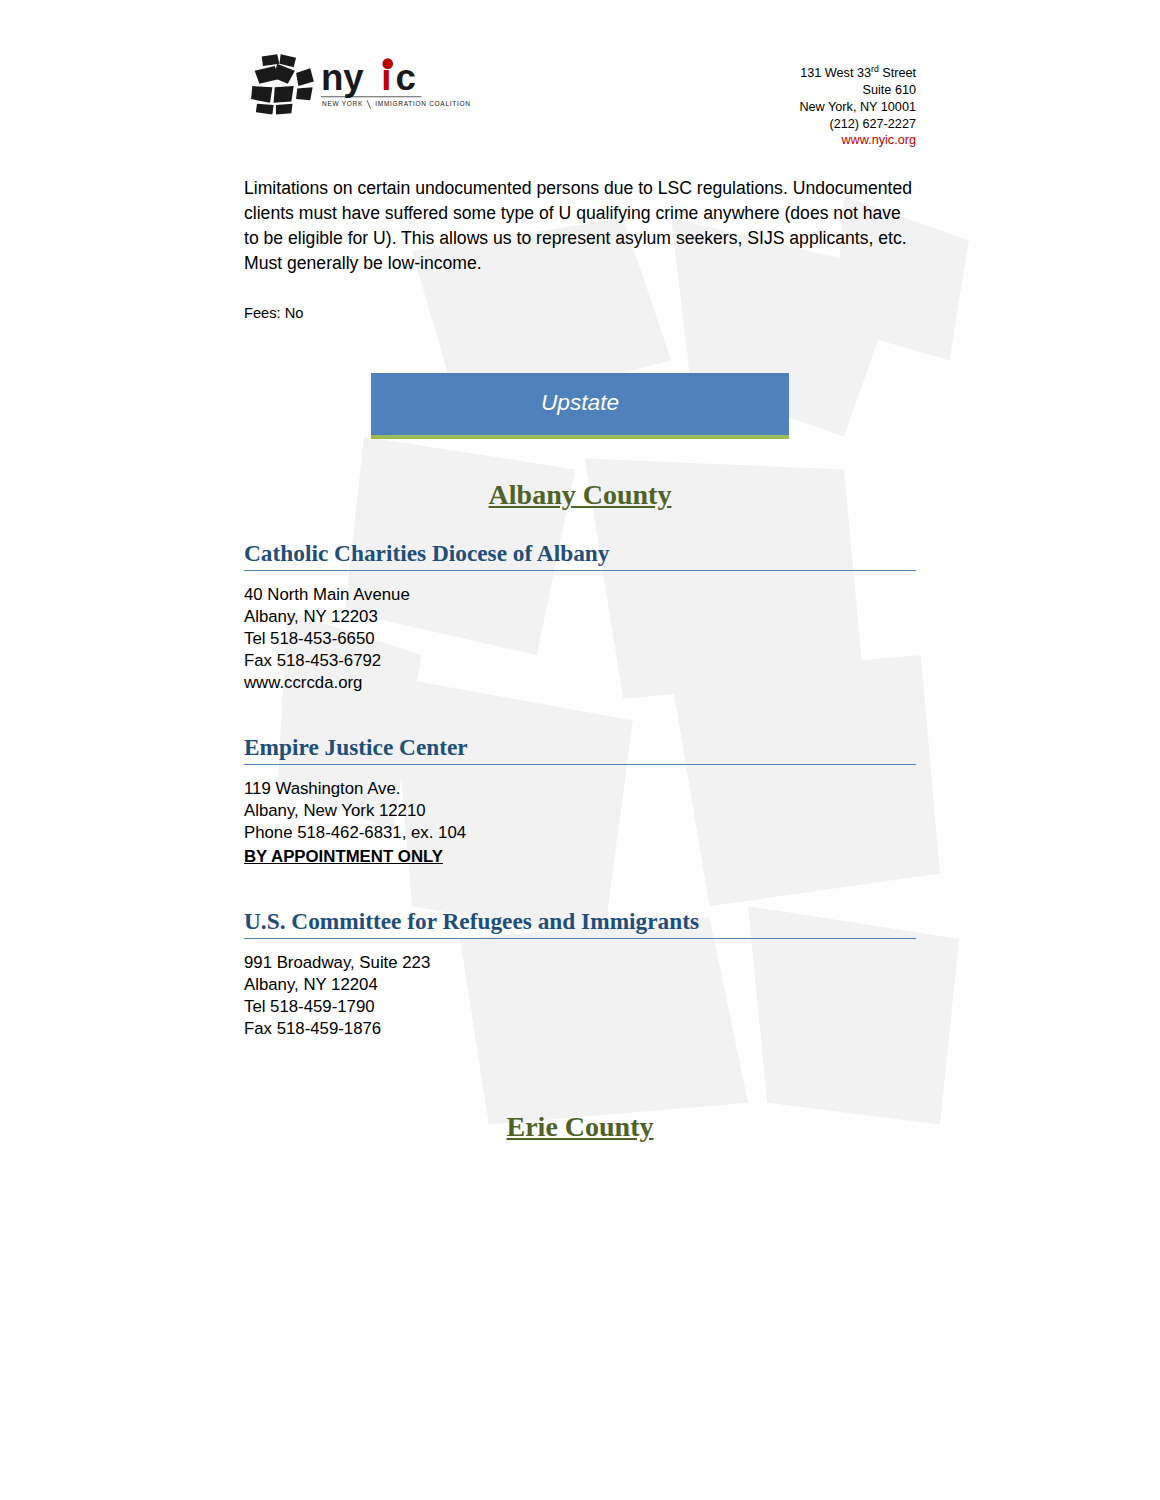ny i c NEW YORK IMMIGRATION COALITION
131 West 33rd Street
Suite 610
New York, NY 10001
(212) 627-2227
www.nyic.org
Limitations on certain undocumented persons due to LSC regulations. Undocumented clients must have suffered some type of U qualifying crime anywhere (does not have to be eligible for U). This allows us to represent asylum seekers, SIJS applicants, etc. Must generally be low-income.
Fees: No
Upstate
Albany County
Catholic Charities Diocese of Albany
40 North Main Avenue
Albany, NY 12203
Tel 518-453-6650
Fax 518-453-6792
www.ccrcda.org
Empire Justice Center
119 Washington Ave.
Albany, New York 12210
Phone 518-462-6831, ex. 104
BY APPOINTMENT ONLY
U.S. Committee for Refugees and Immigrants
991 Broadway, Suite 223
Albany, NY 12204
Tel 518-459-1790
Fax 518-459-1876
Erie County